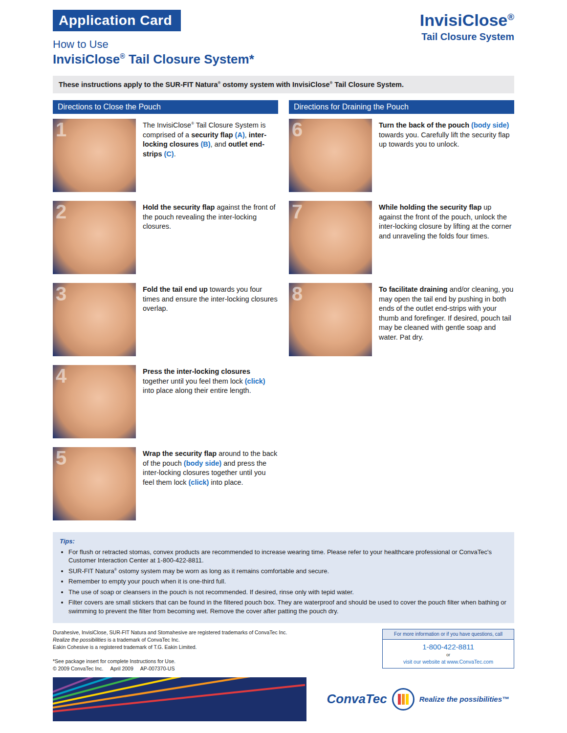Application Card
How to Use
InvisiClose® Tail Closure System*
InvisiClose®
Tail Closure System
These instructions apply to the SUR-FIT Natura® ostomy system with InvisiClose® Tail Closure System.
Directions to Close the Pouch
1
The InvisiClose® Tail Closure System is comprised of a security flap (A), inter-locking closures (B), and outlet end-strips (C).
2
Hold the security flap against the front of the pouch revealing the inter-locking closures.
3
Fold the tail end up towards you four times and ensure the inter-locking closures overlap.
4
Press the inter-locking closures together until you feel them lock (click) into place along their entire length.
5
Wrap the security flap around to the back of the pouch (body side) and press the inter-locking closures together until you feel them lock (click) into place.
Directions for Draining the Pouch
6
Turn the back of the pouch (body side) towards you. Carefully lift the security flap up towards you to unlock.
7
While holding the security flap up against the front of the pouch, unlock the inter-locking closure by lifting at the corner and unraveling the folds four times.
8
To facilitate draining and/or cleaning, you may open the tail end by pushing in both ends of the outlet end-strips with your thumb and forefinger. If desired, pouch tail may be cleaned with gentle soap and water. Pat dry.
Tips:
For flush or retracted stomas, convex products are recommended to increase wearing time. Please refer to your healthcare professional or ConvaTec's Customer Interaction Center at 1-800-422-8811.
SUR-FIT Natura® ostomy system may be worn as long as it remains comfortable and secure.
Remember to empty your pouch when it is one-third full.
The use of soap or cleansers in the pouch is not recommended. If desired, rinse only with tepid water.
Filter covers are small stickers that can be found in the filtered pouch box. They are waterproof and should be used to cover the pouch filter when bathing or swimming to prevent the filter from becoming wet. Remove the cover after patting the pouch dry.
Durahesive, InvisiClose, SUR-FIT Natura and Stomahesive are registered trademarks of ConvaTec Inc.
Realize the possibilities is a trademark of ConvaTec Inc.
Eakin Cohesive is a registered trademark of T.G. Eakin Limited.
*See package insert for complete Instructions for Use.
© 2009 ConvaTec Inc. April 2009 AP-007370-US
For more information or if you have questions, call
1-800-422-8811
or
visit our website at www.ConvaTec.com
ConvaTec Realize the possibilities™